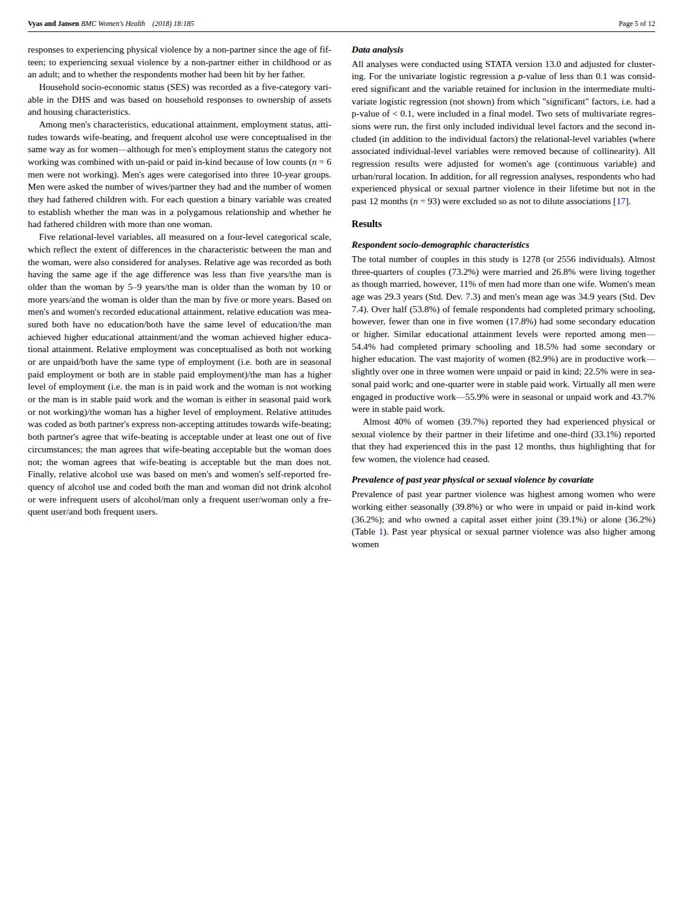Vyas and Jansen BMC Women's Health (2018) 18:185
Page 5 of 12
responses to experiencing physical violence by a non-partner since the age of fifteen; to experiencing sexual violence by a non-partner either in childhood or as an adult; and to whether the respondents mother had been hit by her father.
Household socio-economic status (SES) was recorded as a five-category variable in the DHS and was based on household responses to ownership of assets and housing characteristics.
Among men's characteristics, educational attainment, employment status, attitudes towards wife-beating, and frequent alcohol use were conceptualised in the same way as for women—although for men's employment status the category not working was combined with un-paid or paid in-kind because of low counts (n = 6 men were not working). Men's ages were categorised into three 10-year groups. Men were asked the number of wives/partner they had and the number of women they had fathered children with. For each question a binary variable was created to establish whether the man was in a polygamous relationship and whether he had fathered children with more than one woman.
Five relational-level variables, all measured on a four-level categorical scale, which reflect the extent of differences in the characteristic between the man and the woman, were also considered for analyses. Relative age was recorded as both having the same age if the age difference was less than five years/the man is older than the woman by 5–9 years/the man is older than the woman by 10 or more years/and the woman is older than the man by five or more years. Based on men's and women's recorded educational attainment, relative education was measured both have no education/both have the same level of education/the man achieved higher educational attainment/and the woman achieved higher educational attainment. Relative employment was conceptualised as both not working or are unpaid/both have the same type of employment (i.e. both are in seasonal paid employment or both are in stable paid employment)/the man has a higher level of employment (i.e. the man is in paid work and the woman is not working or the man is in stable paid work and the woman is either in seasonal paid work or not working)/the woman has a higher level of employment. Relative attitudes was coded as both partner's express non-accepting attitudes towards wife-beating; both partner's agree that wife-beating is acceptable under at least one out of five circumstances; the man agrees that wife-beating acceptable but the woman does not; the woman agrees that wife-beating is acceptable but the man does not. Finally, relative alcohol use was based on men's and women's self-reported frequency of alcohol use and coded both the man and woman did not drink alcohol or were infrequent users of alcohol/man only a frequent user/woman only a frequent user/and both frequent users.
Data analysis
All analyses were conducted using STATA version 13.0 and adjusted for clustering. For the univariate logistic regression a p-value of less than 0.1 was considered significant and the variable retained for inclusion in the intermediate multivariate logistic regression (not shown) from which "significant" factors, i.e. had a p-value of < 0.1, were included in a final model. Two sets of multivariate regressions were run, the first only included individual level factors and the second included (in addition to the individual factors) the relational-level variables (where associated individual-level variables were removed because of collinearity). All regression results were adjusted for women's age (continuous variable) and urban/rural location. In addition, for all regression analyses, respondents who had experienced physical or sexual partner violence in their lifetime but not in the past 12 months (n = 93) were excluded so as not to dilute associations [17].
Results
Respondent socio-demographic characteristics
The total number of couples in this study is 1278 (or 2556 individuals). Almost three-quarters of couples (73.2%) were married and 26.8% were living together as though married, however, 11% of men had more than one wife. Women's mean age was 29.3 years (Std. Dev. 7.3) and men's mean age was 34.9 years (Std. Dev 7.4). Over half (53.8%) of female respondents had completed primary schooling, however, fewer than one in five women (17.8%) had some secondary education or higher. Similar educational attainment levels were reported among men—54.4% had completed primary schooling and 18.5% had some secondary or higher education. The vast majority of women (82.9%) are in productive work—slightly over one in three women were unpaid or paid in kind; 22.5% were in seasonal paid work; and one-quarter were in stable paid work. Virtually all men were engaged in productive work—55.9% were in seasonal or unpaid work and 43.7% were in stable paid work.
Almost 40% of women (39.7%) reported they had experienced physical or sexual violence by their partner in their lifetime and one-third (33.1%) reported that they had experienced this in the past 12 months, thus highlighting that for few women, the violence had ceased.
Prevalence of past year physical or sexual violence by covariate
Prevalence of past year partner violence was highest among women who were working either seasonally (39.8%) or who were in unpaid or paid in-kind work (36.2%); and who owned a capital asset either joint (39.1%) or alone (36.2%) (Table 1). Past year physical or sexual partner violence was also higher among women